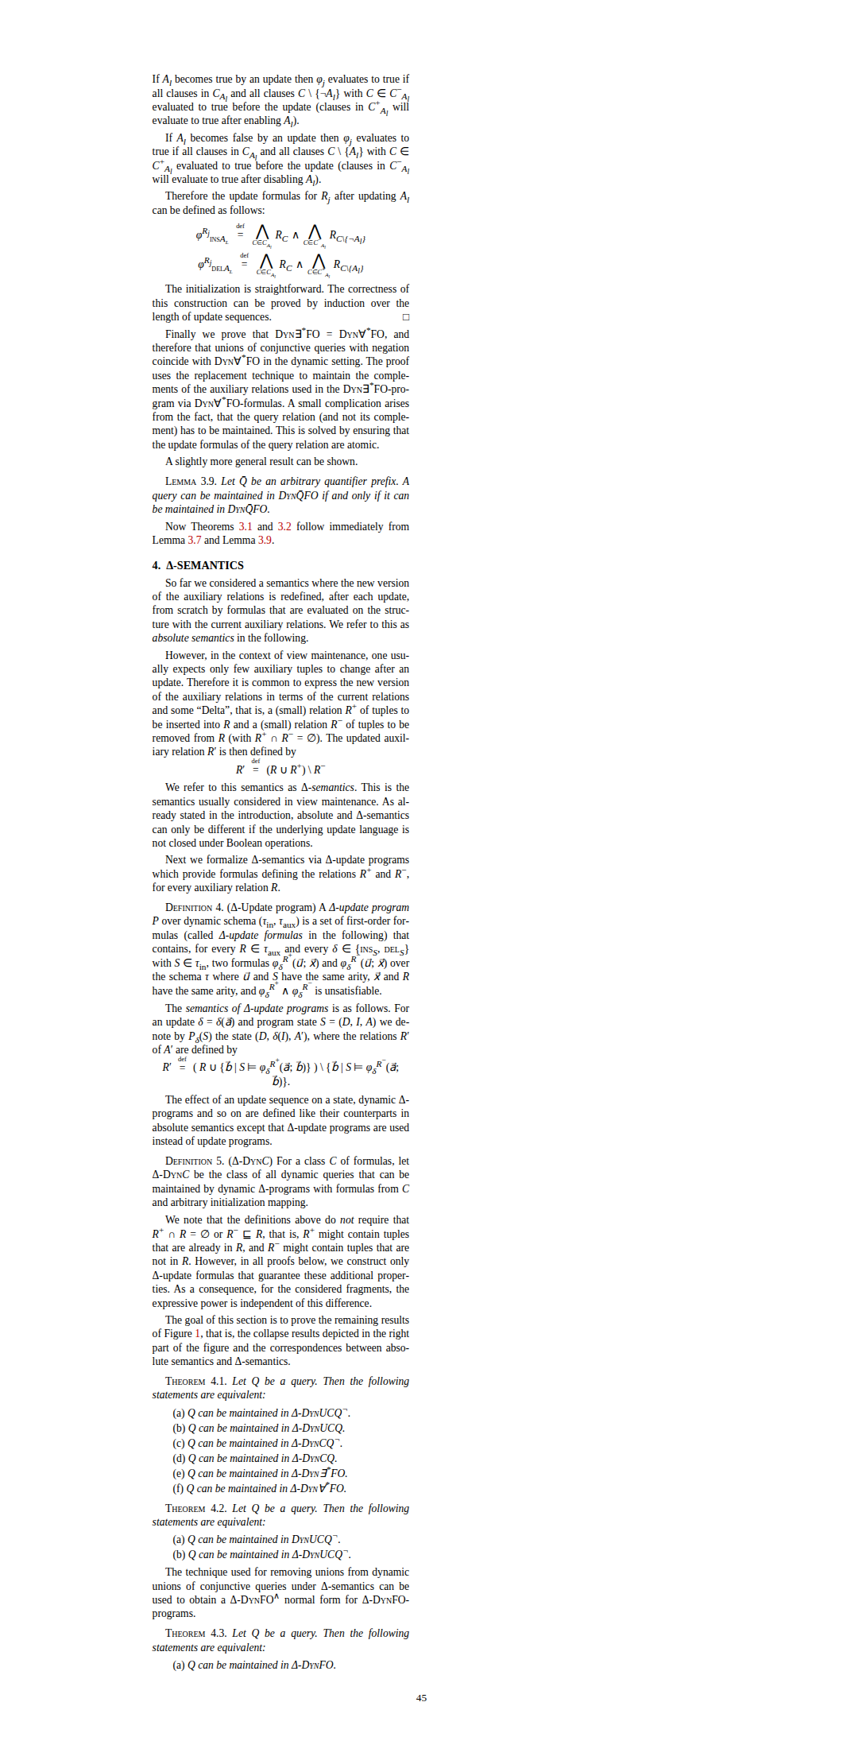If Al becomes true by an update then φj evaluates to true if all clauses in CAl and all clauses C \ {¬Al} with C ∈ C−Al evaluated to true before the update (clauses in C+Al will evaluate to true after enabling Al).
If Al becomes false by an update then φj evaluates to true if all clauses in CAl and all clauses C \ {Al} with C ∈ C+Al evaluated to true before the update (clauses in C−Al will evaluate to true after disabling Al).
Therefore the update formulas for Rj after updating Al can be defined as follows:
φRjinsAl def= ⋀C∈CAl RC ∧ ⋀C∈C−Al RC\{¬Al}
φRjdelAl def= ⋀C∈CAl RC ∧ ⋀C∈C+Al RC\{Al}
The initialization is straightforward. The correctness of this construction can be proved by induction over the length of update sequences. □
Finally we prove that Dyn∃*FO = Dyn∀*FO, and therefore that unions of conjunctive queries with negation coincide with Dyn∀*FO in the dynamic setting. The proof uses the replacement technique to maintain the complements of the auxiliary relations used in the Dyn∃*FO-program via Dyn∀*FO-formulas. A small complication arises from the fact, that the query relation (and not its complement) has to be maintained. This is solved by ensuring that the update formulas of the query relation are atomic.
A slightly more general result can be shown.
Lemma 3.9. Let Q̄ be an arbitrary quantifier prefix. A query can be maintained in Dyn Q̄FO if and only if it can be maintained in Dyn Q̄FO.
Now Theorems 3.1 and 3.2 follow immediately from Lemma 3.7 and Lemma 3.9.
4. Δ-SEMANTICS
So far we considered a semantics where the new version of the auxiliary relations is redefined, after each update, from scratch by formulas that are evaluated on the structure with the current auxiliary relations. We refer to this as absolute semantics in the following.
However, in the context of view maintenance, one usually expects only few auxiliary tuples to change after an update. Therefore it is common to express the new version of the auxiliary relations in terms of the current relations and some “Delta”, that is, a (small) relation R+ of tuples to be inserted into R and a (small) relation R− of tuples to be removed from R (with R+ ∩ R− = ∅). The updated auxiliary relation R′ is then defined by
R′ def= (R ∪ R+) \ R−
We refer to this semantics as Δ-semantics. This is the semantics usually considered in view maintenance. As already stated in the introduction, absolute and Δ-semantics can only be different if the underlying update language is not closed under Boolean operations.
Next we formalize Δ-semantics via Δ-update programs which provide formulas defining the relations R+ and R−, for every auxiliary relation R.
Definition 4. (Δ-Update program) A Δ-update program P over dynamic schema (τin, τaux) is a set of first-order formulas (called Δ-update formulas in the following) that contains, for every R ∈ τaux and every δ ∈ {insS, delS} with S ∈ τin, two formulas φδR+(u⃗; x⃗) and φδR−(u⃗; x⃗) over the schema τ where u⃗ and S have the same arity, x⃗ and R have the same arity, and φδR+ ∧ φδR− is unsatisfiable.
The semantics of Δ-update programs is as follows. For an update δ = δ(a⃗) and program state S = (D, I, A) we denote by Pδ(S) the state (D, δ(I), A′), where the relations R′ of A′ are defined by
R′ def= ( R ∪ {b⃗ | S ⊨ φδR+(a⃗; b⃗)} ) \ {b⃗ | S ⊨ φδR−(a⃗; b⃗)}.
The effect of an update sequence on a state, dynamic Δ-programs and so on are defined like their counterparts in absolute semantics except that Δ-update programs are used instead of update programs.
Definition 5. (Δ-Dyn C) For a class C of formulas, let Δ-Dyn C be the class of all dynamic queries that can be maintained by dynamic Δ-programs with formulas from C and arbitrary initialization mapping.
We note that the definitions above do not require that R+ ∩ R = ∅ or R− ⊑ R, that is, R+ might contain tuples that are already in R, and R− might contain tuples that are not in R. However, in all proofs below, we construct only Δ-update formulas that guarantee these additional properties. As a consequence, for the considered fragments, the expressive power is independent of this difference.
The goal of this section is to prove the remaining results of Figure 1, that is, the collapse results depicted in the right part of the figure and the correspondences between absolute semantics and Δ-semantics.
Theorem 4.1. Let Q be a query. Then the following statements are equivalent:
(a) Q can be maintained in Δ-DynUCQ¬.
(b) Q can be maintained in Δ-DynUCQ.
(c) Q can be maintained in Δ-DynCQ¬.
(d) Q can be maintained in Δ-DynCQ.
(e) Q can be maintained in Δ-Dyn∃*FO.
(f) Q can be maintained in Δ-Dyn∀*FO.
Theorem 4.2. Let Q be a query. Then the following statements are equivalent:
(a) Q can be maintained in DynUCQ¬.
(b) Q can be maintained in Δ-DynUCQ¬.
The technique used for removing unions from dynamic unions of conjunctive queries under Δ-semantics can be used to obtain a Δ-DynFO∧ normal form for Δ-DynFO-programs.
Theorem 4.3. Let Q be a query. Then the following statements are equivalent:
(a) Q can be maintained in Δ-DynFO.
45